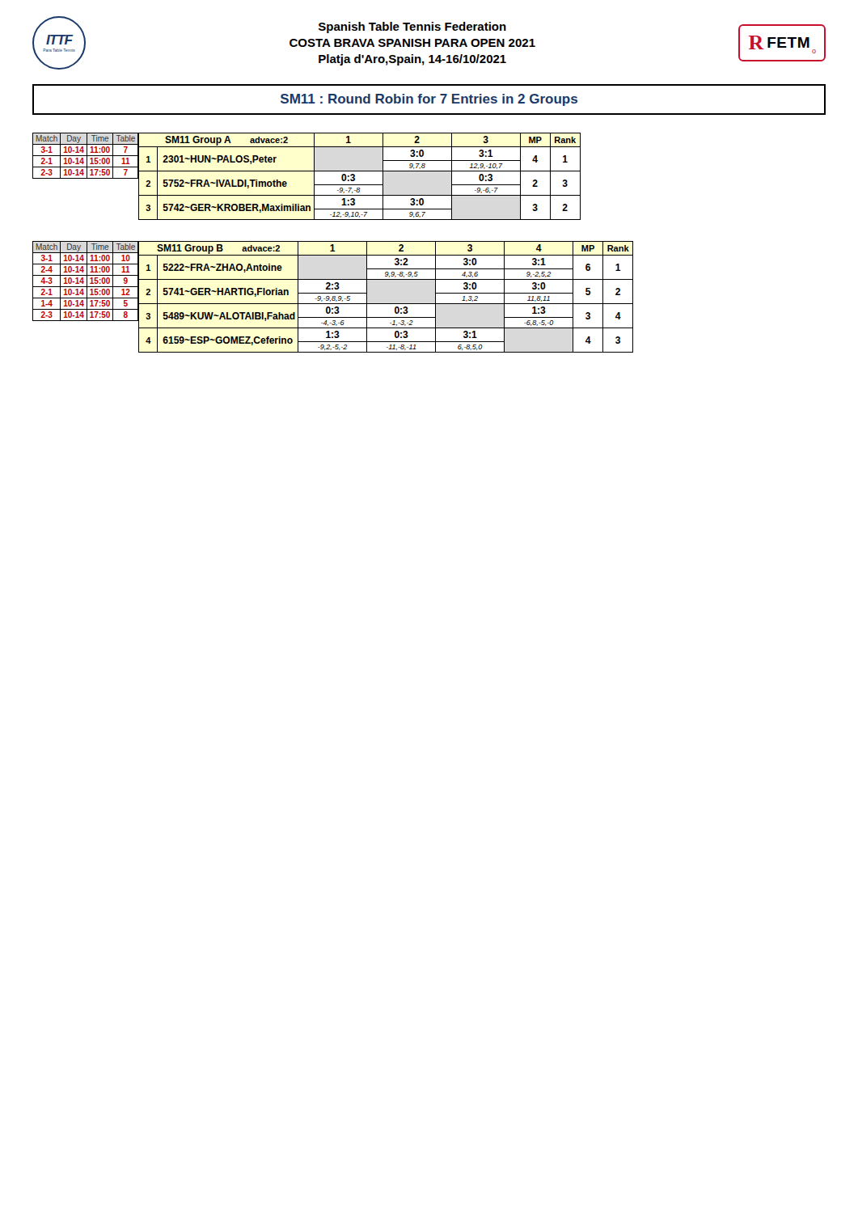ITTF Para Table Tennis
Spanish Table Tennis Federation
COSTA BRAVA SPANISH PARA OPEN 2021
Platja d'Aro,Spain, 14-16/10/2021
RFETM o
SM11 : Round Robin for 7 Entries in 2 Groups
| Match | Day | Time | Table |
| --- | --- | --- | --- |
| 3-1 | 10-14 | 11:00 | 7 |
| 2-1 | 10-14 | 15:00 | 11 |
| 2-3 | 10-14 | 17:50 | 7 |
| SM11 Group A advace:2 | 1 | 2 | 3 | MP | Rank |
| 1 | 2301~HUN~PALOS,Peter | | 3:0 | 3:1 | 4 | 1 |
| 9,7,8 | 12,9,-10,7 |
| 2 | 5752~FRA~IVALDI,Timothe | 0:3 | | 0:3 | 2 | 3 |
| -9,-7,-8 | -9,-6,-7 |
| 3 | 5742~GER~KROBER,Maximilian | 1:3 | 3:0 | | 3 | 2 |
| -12,-9,10,-7 | 9,6,7 |
| Match | Day | Time | Table |
| --- | --- | --- | --- |
| 3-1 | 10-14 | 11:00 | 10 |
| 2-4 | 10-14 | 11:00 | 11 |
| 4-3 | 10-14 | 15:00 | 9 |
| 2-1 | 10-14 | 15:00 | 12 |
| 1-4 | 10-14 | 17:50 | 5 |
| 2-3 | 10-14 | 17:50 | 8 |
| SM11 Group B advace:2 | 1 | 2 | 3 | 4 | MP | Rank |
| 1 | 5222~FRA~ZHAO,Antoine | | 3:2 | 3:0 | 3:1 | 6 | 1 |
| 9,9,-8,-9,5 | 4,3,6 | 9,-2,5,2 |
| 2 | 5741~GER~HARTIG,Florian | 2:3 | | 3:0 | 3:0 | 5 | 2 |
| -9,-9,8,9,-5 | 1,3,2 | 11,8,11 |
| 3 | 5489~KUW~ALOTAIBI,Fahad | 0:3 | 0:3 | | 1:3 | 3 | 4 |
| -4,-3,-6 | -1,-3,-2 | -6,8,-5,-0 |
| 4 | 6159~ESP~GOMEZ,Ceferino | 1:3 | 0:3 | 3:1 | | 4 | 3 |
| -9,2,-5,-2 | -11,-8,-11 | 6,-8,5,0 |